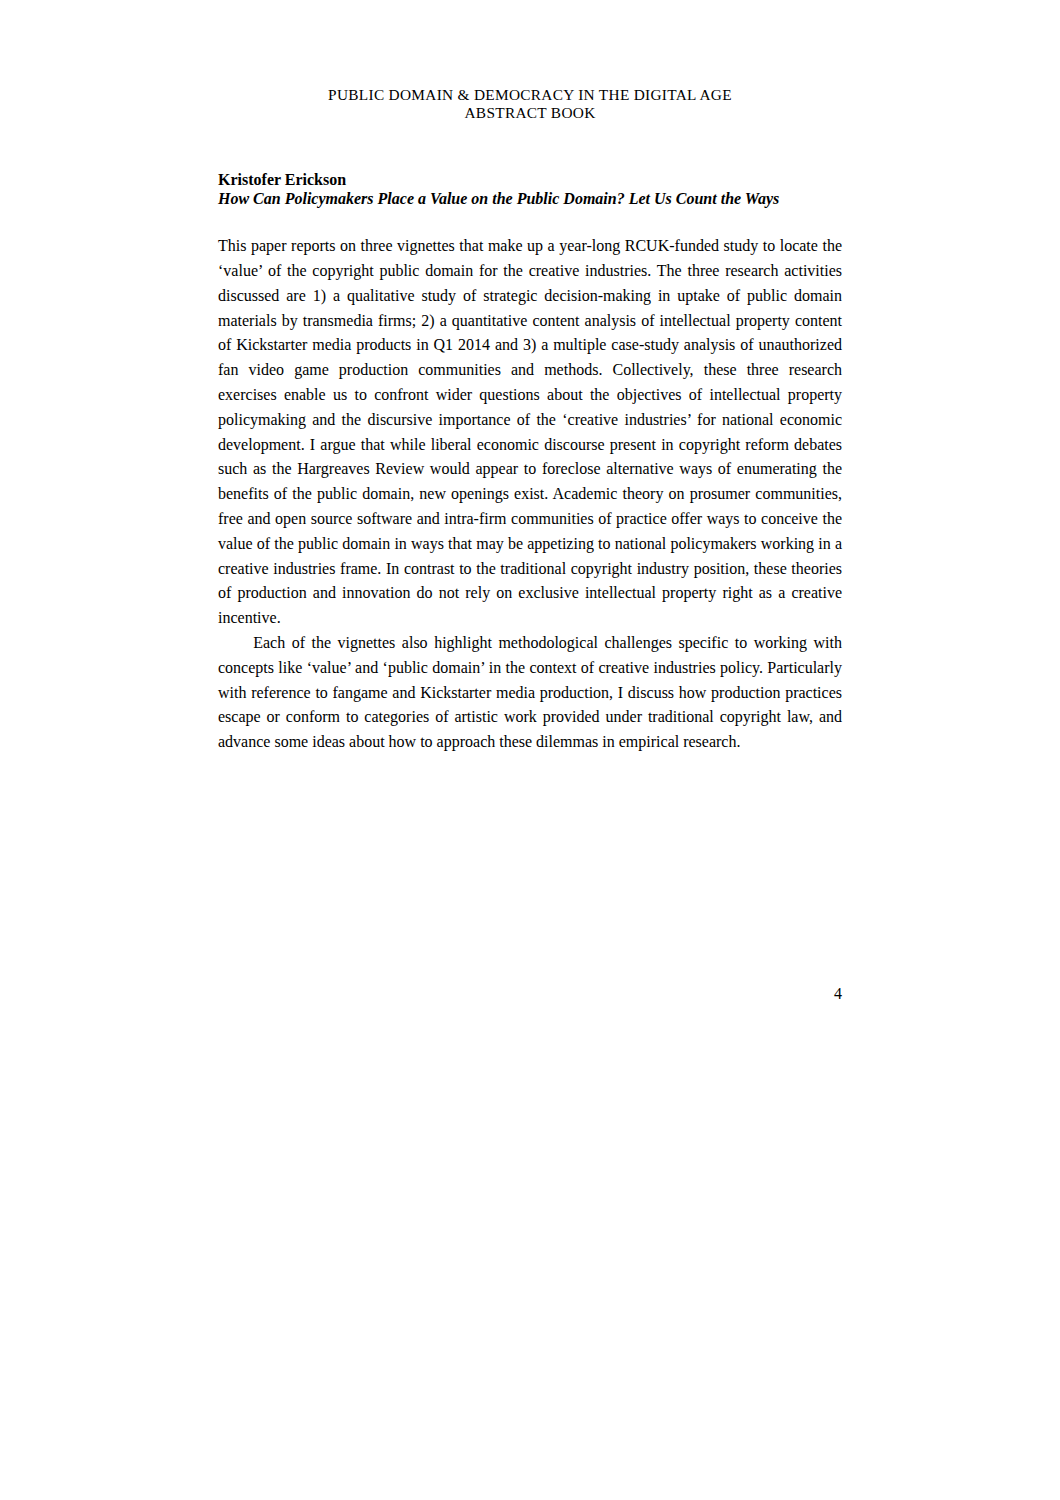PUBLIC DOMAIN & DEMOCRACY IN THE DIGITAL AGE ABSTRACT BOOK
Kristofer Erickson
How Can Policymakers Place a Value on the Public Domain? Let Us Count the Ways
This paper reports on three vignettes that make up a year-long RCUK-funded study to locate the ‘value’ of the copyright public domain for the creative industries. The three research activities discussed are 1) a qualitative study of strategic decision-making in uptake of public domain materials by transmedia firms; 2) a quantitative content analysis of intellectual property content of Kickstarter media products in Q1 2014 and 3) a multiple case-study analysis of unauthorized fan video game production communities and methods. Collectively, these three research exercises enable us to confront wider questions about the objectives of intellectual property policymaking and the discursive importance of the ‘creative industries’ for national economic development. I argue that while liberal economic discourse present in copyright reform debates such as the Hargreaves Review would appear to foreclose alternative ways of enumerating the benefits of the public domain, new openings exist. Academic theory on prosumer communities, free and open source software and intra-firm communities of practice offer ways to conceive the value of the public domain in ways that may be appetizing to national policymakers working in a creative industries frame. In contrast to the traditional copyright industry position, these theories of production and innovation do not rely on exclusive intellectual property right as a creative incentive.
Each of the vignettes also highlight methodological challenges specific to working with concepts like ‘value’ and ‘public domain’ in the context of creative industries policy. Particularly with reference to fangame and Kickstarter media production, I discuss how production practices escape or conform to categories of artistic work provided under traditional copyright law, and advance some ideas about how to approach these dilemmas in empirical research.
4